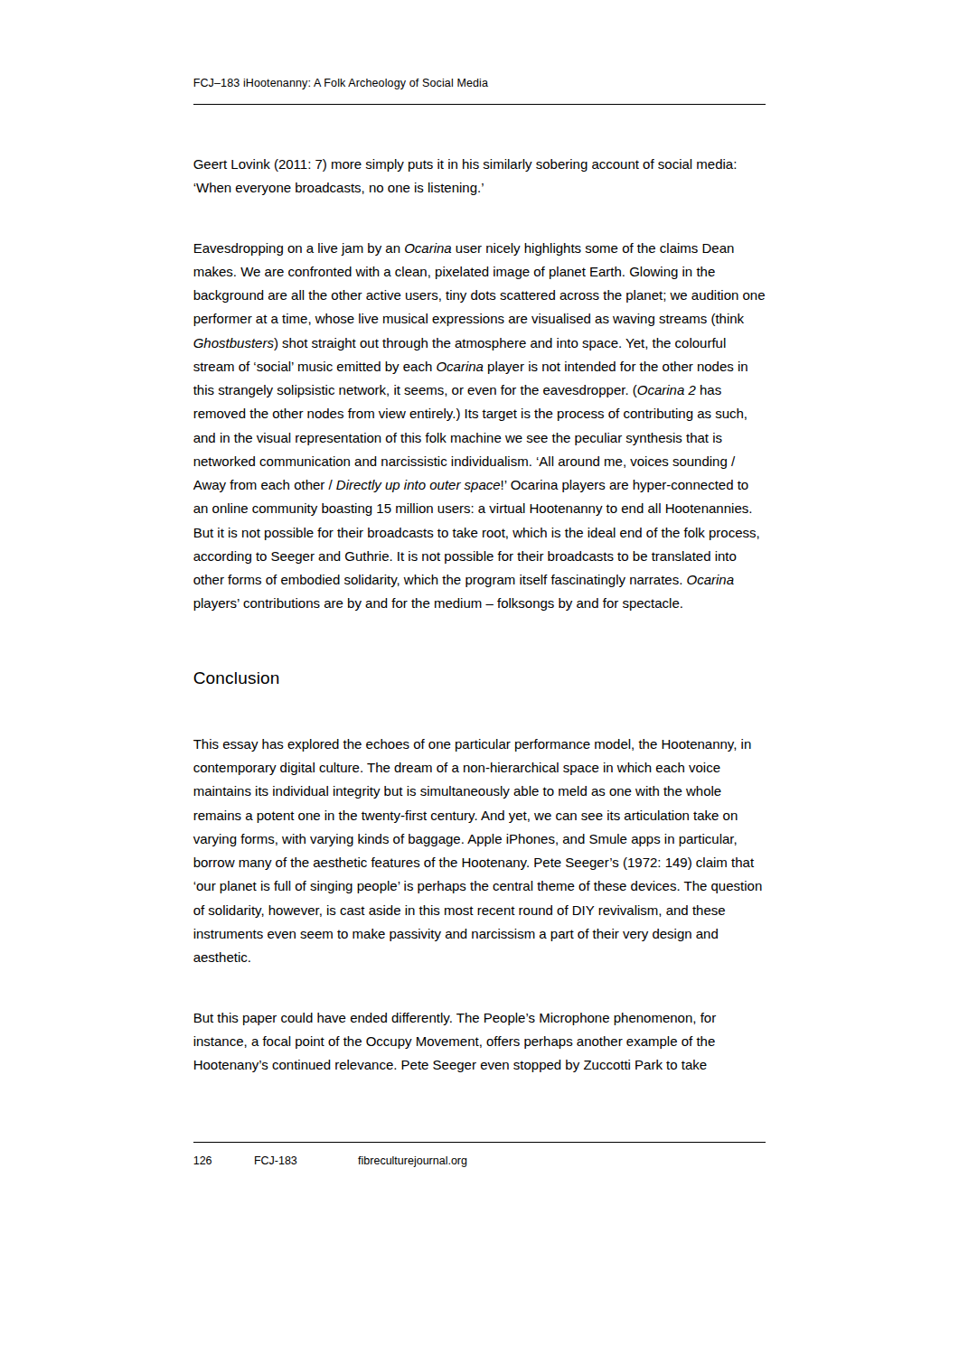FCJ–183 iHootenanny: A Folk Archeology of Social Media
Geert Lovink (2011: 7) more simply puts it in his similarly sobering account of social media: ‘When everyone broadcasts, no one is listening.’
Eavesdropping on a live jam by an Ocarina user nicely highlights some of the claims Dean makes. We are confronted with a clean, pixelated image of planet Earth. Glowing in the background are all the other active users, tiny dots scattered across the planet; we audition one performer at a time, whose live musical expressions are visualised as waving streams (think Ghostbusters) shot straight out through the atmosphere and into space. Yet, the colourful stream of ‘social’ music emitted by each Ocarina player is not intended for the other nodes in this strangely solipsistic network, it seems, or even for the eavesdropper. (Ocarina 2 has removed the other nodes from view entirely.) Its target is the process of contributing as such, and in the visual representation of this folk machine we see the peculiar synthesis that is networked communication and narcissistic individualism. ‘All around me, voices sounding / Away from each other / Directly up into outer space!’ Ocarina players are hyper-connected to an online community boasting 15 million users: a virtual Hootenanny to end all Hootenannies. But it is not possible for their broadcasts to take root, which is the ideal end of the folk process, according to Seeger and Guthrie. It is not possible for their broadcasts to be translated into other forms of embodied solidarity, which the program itself fascinatingly narrates. Ocarina players’ contributions are by and for the medium – folksongs by and for spectacle.
Conclusion
This essay has explored the echoes of one particular performance model, the Hootenanny, in contemporary digital culture. The dream of a non-hierarchical space in which each voice maintains its individual integrity but is simultaneously able to meld as one with the whole remains a potent one in the twenty-first century. And yet, we can see its articulation take on varying forms, with varying kinds of baggage. Apple iPhones, and Smule apps in particular, borrow many of the aesthetic features of the Hootenany. Pete Seeger’s (1972: 149) claim that ‘our planet is full of singing people’ is perhaps the central theme of these devices. The question of solidarity, however, is cast aside in this most recent round of DIY revivalism, and these instruments even seem to make passivity and narcissism a part of their very design and aesthetic.
But this paper could have ended differently. The People’s Microphone phenomenon, for instance, a focal point of the Occupy Movement, offers perhaps another example of the Hootenany’s continued relevance. Pete Seeger even stopped by Zuccotti Park to take
126 FCJ-183 fibreculturejournal.org